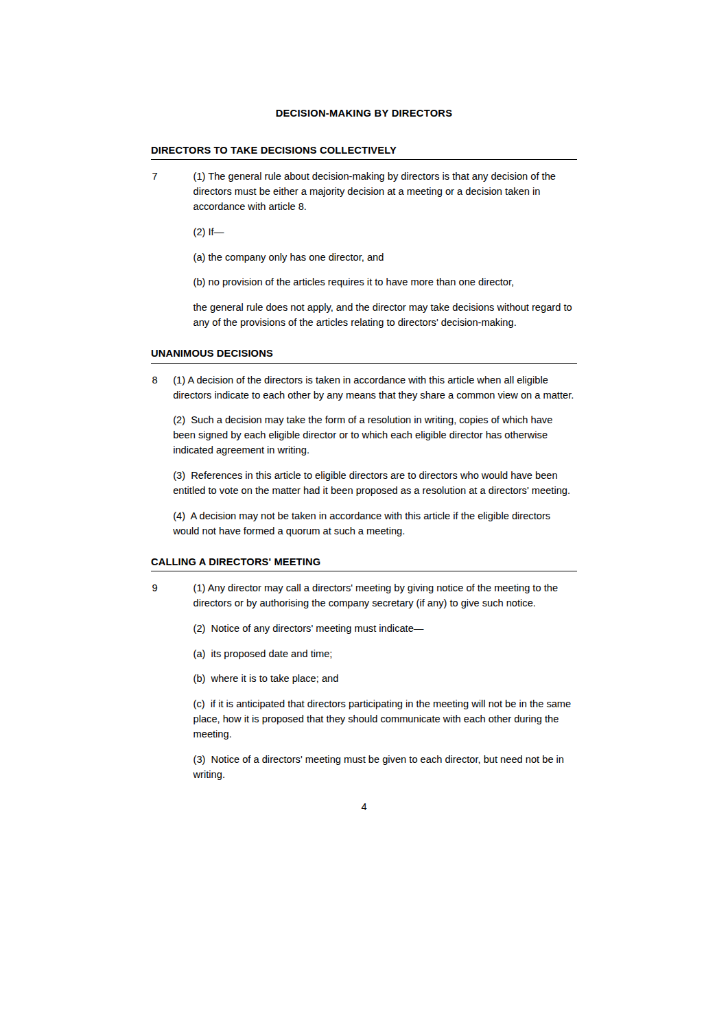DECISION-MAKING BY DIRECTORS
DIRECTORS TO TAKE DECISIONS COLLECTIVELY
7
(1) The general rule about decision-making by directors is that any decision of the directors must be either a majority decision at a meeting or a decision taken in accordance with article 8.
(2) If—
(a) the company only has one director, and
(b) no provision of the articles requires it to have more than one director,
the general rule does not apply, and the director may take decisions without regard to any of the provisions of the articles relating to directors' decision-making.
UNANIMOUS DECISIONS
8
(1) A decision of the directors is taken in accordance with this article when all eligible directors indicate to each other by any means that they share a common view on a matter.
(2) Such a decision may take the form of a resolution in writing, copies of which have been signed by each eligible director or to which each eligible director has otherwise indicated agreement in writing.
(3) References in this article to eligible directors are to directors who would have been entitled to vote on the matter had it been proposed as a resolution at a directors' meeting.
(4) A decision may not be taken in accordance with this article if the eligible directors would not have formed a quorum at such a meeting.
CALLING A DIRECTORS' MEETING
9
(1) Any director may call a directors' meeting by giving notice of the meeting to the directors or by authorising the company secretary (if any) to give such notice.
(2) Notice of any directors' meeting must indicate—
(a) its proposed date and time;
(b) where it is to take place; and
(c) if it is anticipated that directors participating in the meeting will not be in the same place, how it is proposed that they should communicate with each other during the meeting.
(3) Notice of a directors' meeting must be given to each director, but need not be in writing.
4